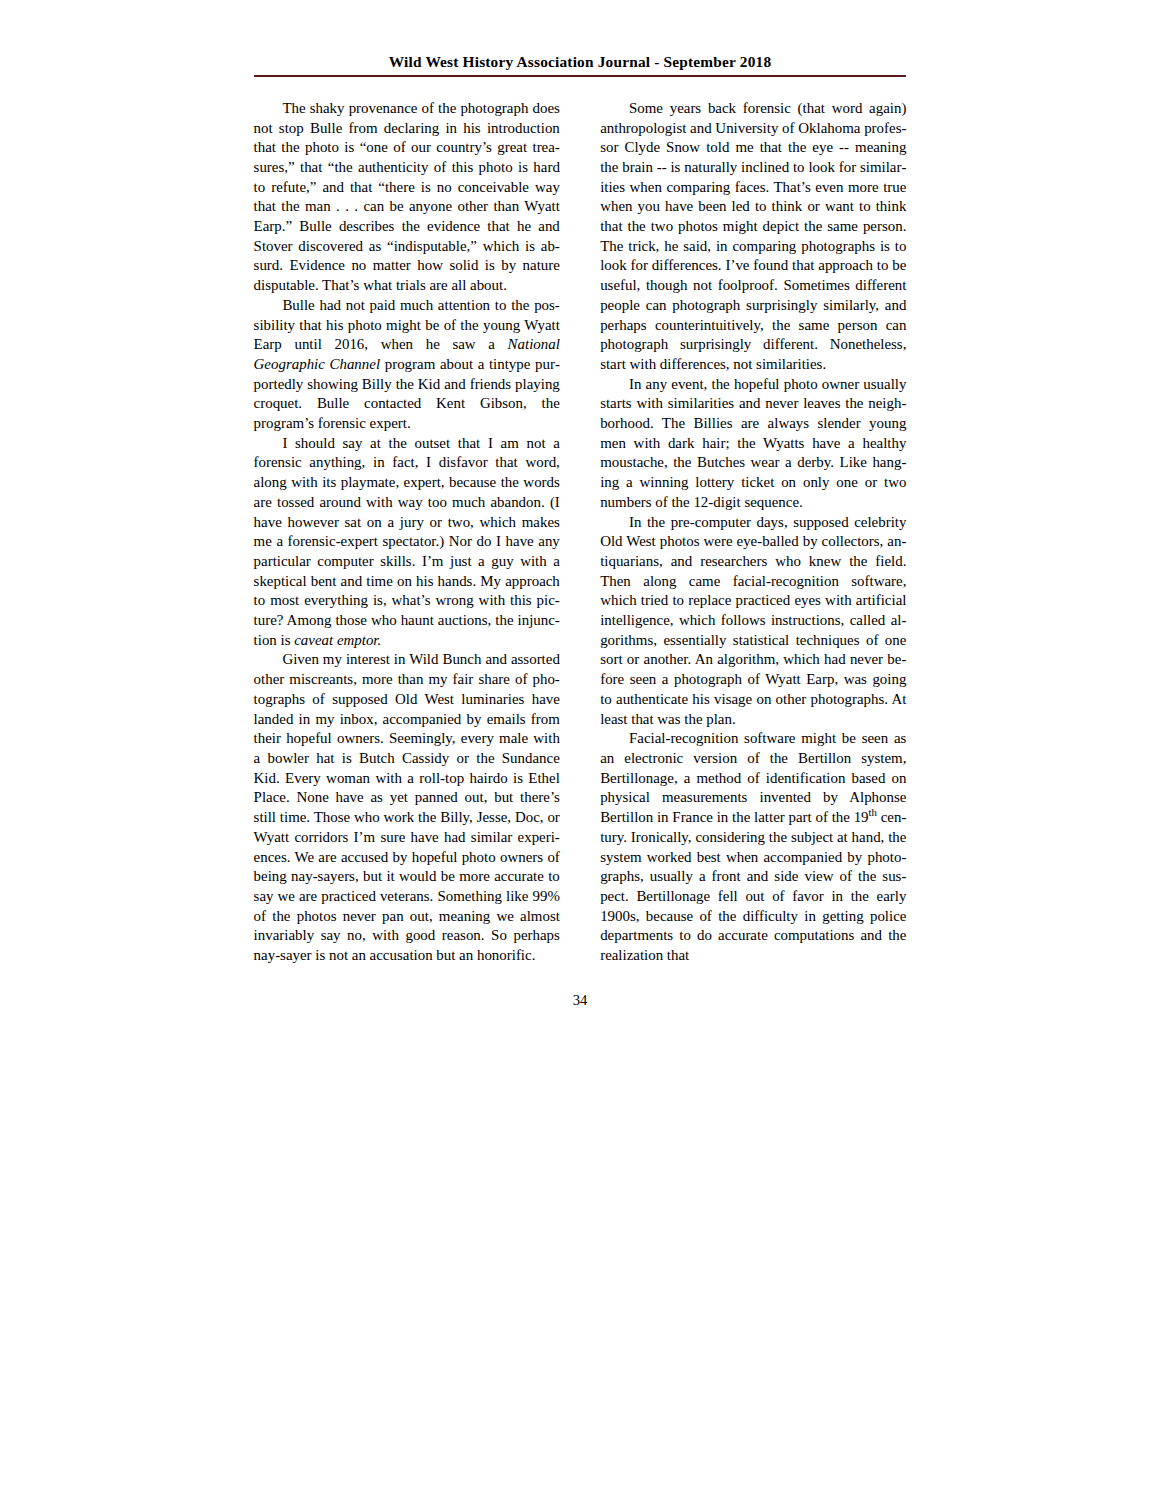Wild West History Association Journal - September 2018
The shaky provenance of the photograph does not stop Bulle from declaring in his introduction that the photo is “one of our country’s great treasures,” that “the authenticity of this photo is hard to refute,” and that “there is no conceivable way that the man . . . can be anyone other than Wyatt Earp.” Bulle describes the evidence that he and Stover discovered as “indisputable,” which is absurd. Evidence no matter how solid is by nature disputable. That’s what trials are all about.
Bulle had not paid much attention to the possibility that his photo might be of the young Wyatt Earp until 2016, when he saw a National Geographic Channel program about a tintype purportedly showing Billy the Kid and friends playing croquet. Bulle contacted Kent Gibson, the program’s forensic expert.
I should say at the outset that I am not a forensic anything, in fact, I disfavor that word, along with its playmate, expert, because the words are tossed around with way too much abandon. (I have however sat on a jury or two, which makes me a forensic-expert spectator.) Nor do I have any particular computer skills. I’m just a guy with a skeptical bent and time on his hands. My approach to most everything is, what’s wrong with this picture? Among those who haunt auctions, the injunction is caveat emptor.
Given my interest in Wild Bunch and assorted other miscreants, more than my fair share of photographs of supposed Old West luminaries have landed in my inbox, accompanied by emails from their hopeful owners. Seemingly, every male with a bowler hat is Butch Cassidy or the Sundance Kid. Every woman with a roll-top hairdo is Ethel Place. None have as yet panned out, but there’s still time. Those who work the Billy, Jesse, Doc, or Wyatt corridors I’m sure have had similar experiences. We are accused by hopeful photo owners of being nay-sayers, but it would be more accurate to say we are practiced veterans. Something like 99% of the photos never pan out, meaning we almost invariably say no, with good reason. So perhaps nay-sayer is not an accusation but an honorific.
Some years back forensic (that word again) anthropologist and University of Oklahoma professor Clyde Snow told me that the eye -- meaning the brain -- is naturally inclined to look for similarities when comparing faces. That’s even more true when you have been led to think or want to think that the two photos might depict the same person. The trick, he said, in comparing photographs is to look for differences. I’ve found that approach to be useful, though not foolproof. Sometimes different people can photograph surprisingly similarly, and perhaps counterintuitively, the same person can photograph surprisingly different. Nonetheless, start with differences, not similarities.
In any event, the hopeful photo owner usually starts with similarities and never leaves the neighborhood. The Billies are always slender young men with dark hair; the Wyatts have a healthy moustache, the Butches wear a derby. Like hanging a winning lottery ticket on only one or two numbers of the 12-digit sequence.
In the pre-computer days, supposed celebrity Old West photos were eye-balled by collectors, antiquarians, and researchers who knew the field. Then along came facial-recognition software, which tried to replace practiced eyes with artificial intelligence, which follows instructions, called algorithms, essentially statistical techniques of one sort or another. An algorithm, which had never before seen a photograph of Wyatt Earp, was going to authenticate his visage on other photographs. At least that was the plan.
Facial-recognition software might be seen as an electronic version of the Bertillon system, Bertillonage, a method of identification based on physical measurements invented by Alphonse Bertillon in France in the latter part of the 19th century. Ironically, considering the subject at hand, the system worked best when accompanied by photographs, usually a front and side view of the suspect. Bertillonage fell out of favor in the early 1900s, because of the difficulty in getting police departments to do accurate computations and the realization that
34